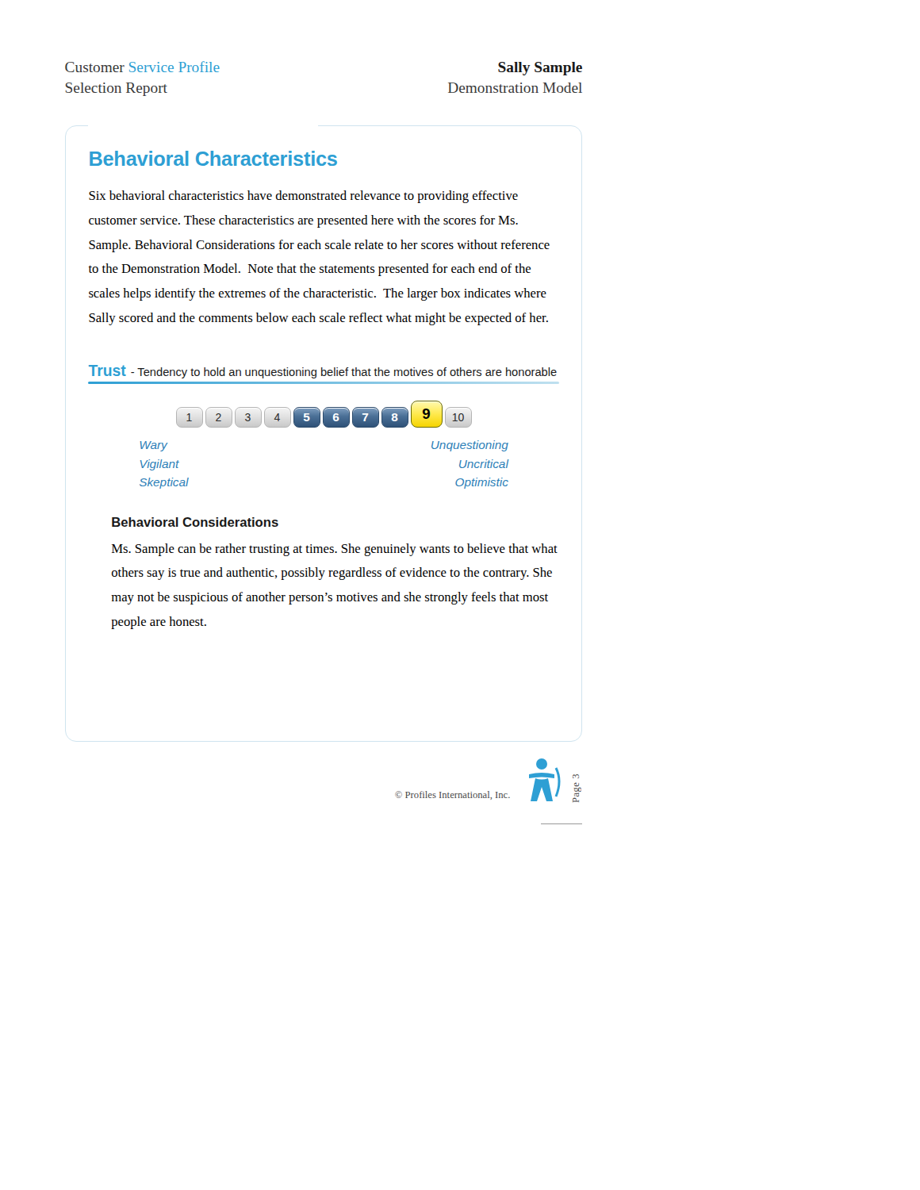Customer Service Profile
Selection Report
Sally Sample
Demonstration Model
Behavioral Characteristics
Six behavioral characteristics have demonstrated relevance to providing effective customer service. These characteristics are presented here with the scores for Ms. Sample. Behavioral Considerations for each scale relate to her scores without reference to the Demonstration Model. Note that the statements presented for each end of the scales helps identify the extremes of the characteristic. The larger box indicates where Sally scored and the comments below each scale reflect what might be expected of her.
Trust - Tendency to hold an unquestioning belief that the motives of others are honorable
1
2
3
4
5
6
7
8
9
10
Wary
Vigilant
Skeptical
Unquestioning
Uncritical
Optimistic
Behavioral Considerations
Ms. Sample can be rather trusting at times. She genuinely wants to believe that what others say is true and authentic, possibly regardless of evidence to the contrary. She may not be suspicious of another person’s motives and she strongly feels that most people are honest.
© Profiles International, Inc.
Page 3